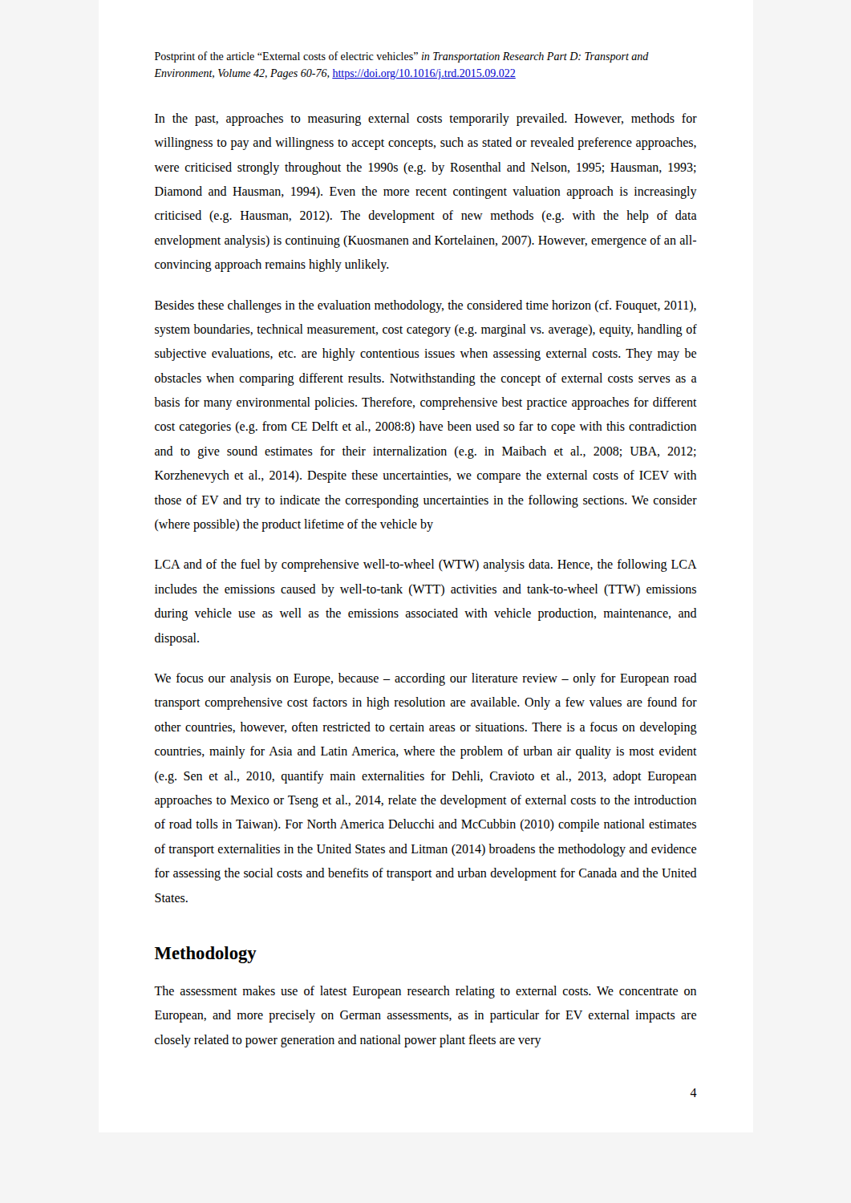Postprint of the article “External costs of electric vehicles” in Transportation Research Part D: Transport and Environment, Volume 42, Pages 60-76, https://doi.org/10.1016/j.trd.2015.09.022
In the past, approaches to measuring external costs temporarily prevailed. However, methods for willingness to pay and willingness to accept concepts, such as stated or revealed preference approaches, were criticised strongly throughout the 1990s (e.g. by Rosenthal and Nelson, 1995; Hausman, 1993; Diamond and Hausman, 1994). Even the more recent contingent valuation approach is increasingly criticised (e.g. Hausman, 2012). The development of new methods (e.g. with the help of data envelopment analysis) is continuing (Kuosmanen and Kortelainen, 2007). However, emergence of an all-convincing approach remains highly unlikely.
Besides these challenges in the evaluation methodology, the considered time horizon (cf. Fouquet, 2011), system boundaries, technical measurement, cost category (e.g. marginal vs. average), equity, handling of subjective evaluations, etc. are highly contentious issues when assessing external costs. They may be obstacles when comparing different results. Notwithstanding the concept of external costs serves as a basis for many environmental policies. Therefore, comprehensive best practice approaches for different cost categories (e.g. from CE Delft et al., 2008:8) have been used so far to cope with this contradiction and to give sound estimates for their internalization (e.g. in Maibach et al., 2008; UBA, 2012; Korzhenevych et al., 2014). Despite these uncertainties, we compare the external costs of ICEV with those of EV and try to indicate the corresponding uncertainties in the following sections. We consider (where possible) the product lifetime of the vehicle by
LCA and of the fuel by comprehensive well-to-wheel (WTW) analysis data. Hence, the following LCA includes the emissions caused by well-to-tank (WTT) activities and tank-to-wheel (TTW) emissions during vehicle use as well as the emissions associated with vehicle production, maintenance, and disposal.
We focus our analysis on Europe, because – according our literature review – only for European road transport comprehensive cost factors in high resolution are available. Only a few values are found for other countries, however, often restricted to certain areas or situations. There is a focus on developing countries, mainly for Asia and Latin America, where the problem of urban air quality is most evident (e.g. Sen et al., 2010, quantify main externalities for Dehli, Cravioto et al., 2013, adopt European approaches to Mexico or Tseng et al., 2014, relate the development of external costs to the introduction of road tolls in Taiwan). For North America Delucchi and McCubbin (2010) compile national estimates of transport externalities in the United States and Litman (2014) broadens the methodology and evidence for assessing the social costs and benefits of transport and urban development for Canada and the United States.
Methodology
The assessment makes use of latest European research relating to external costs. We concentrate on European, and more precisely on German assessments, as in particular for EV external impacts are closely related to power generation and national power plant fleets are very
4